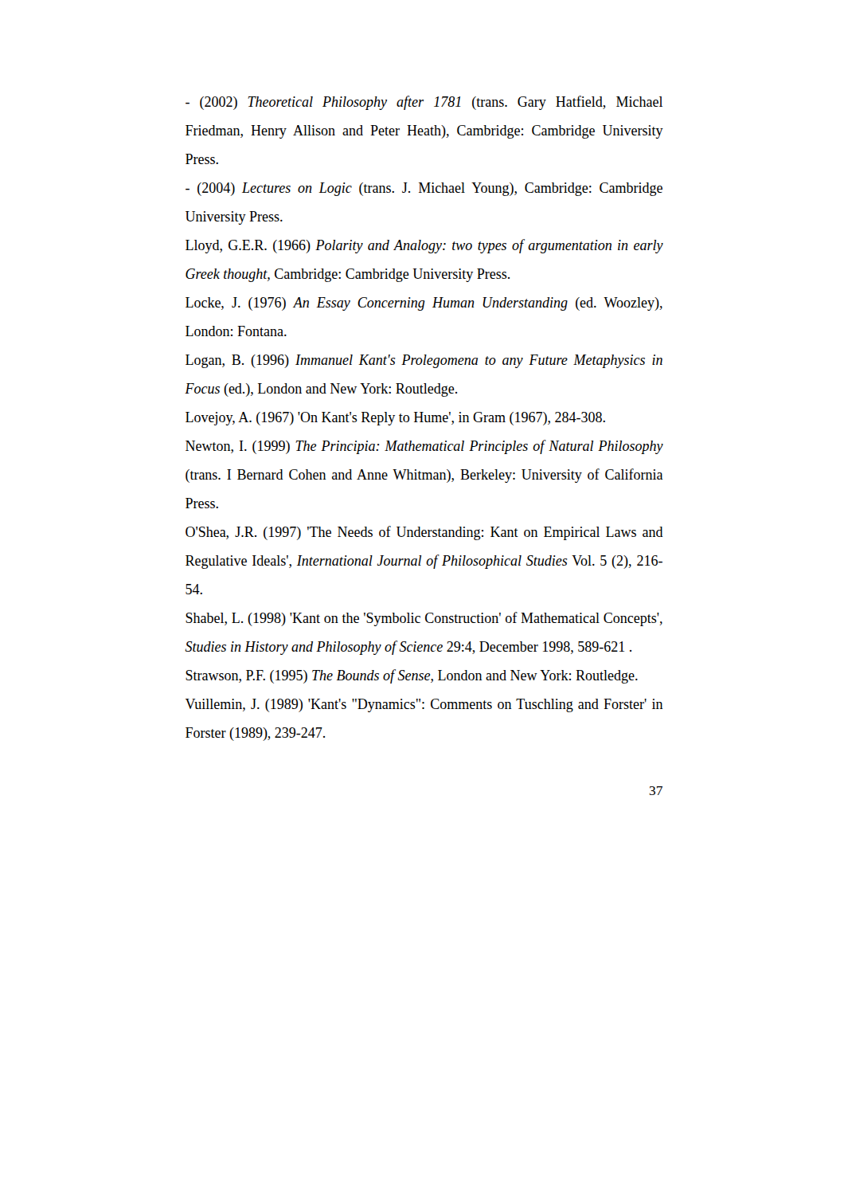- (2002) Theoretical Philosophy after 1781 (trans. Gary Hatfield, Michael Friedman, Henry Allison and Peter Heath), Cambridge: Cambridge University Press.
- (2004) Lectures on Logic (trans. J. Michael Young), Cambridge: Cambridge University Press.
Lloyd, G.E.R. (1966) Polarity and Analogy: two types of argumentation in early Greek thought, Cambridge: Cambridge University Press.
Locke, J. (1976) An Essay Concerning Human Understanding (ed. Woozley), London: Fontana.
Logan, B. (1996) Immanuel Kant's Prolegomena to any Future Metaphysics in Focus (ed.), London and New York: Routledge.
Lovejoy, A. (1967) 'On Kant's Reply to Hume', in Gram (1967), 284-308.
Newton, I. (1999) The Principia: Mathematical Principles of Natural Philosophy (trans. I Bernard Cohen and Anne Whitman), Berkeley: University of California Press.
O'Shea, J.R. (1997) 'The Needs of Understanding: Kant on Empirical Laws and Regulative Ideals', International Journal of Philosophical Studies Vol. 5 (2), 216-54.
Shabel, L. (1998) 'Kant on the 'Symbolic Construction' of Mathematical Concepts', Studies in History and Philosophy of Science 29:4, December 1998, 589-621 .
Strawson, P.F. (1995) The Bounds of Sense, London and New York: Routledge.
Vuillemin, J. (1989) 'Kant's "Dynamics": Comments on Tuschling and Forster' in Forster (1989), 239-247.
37